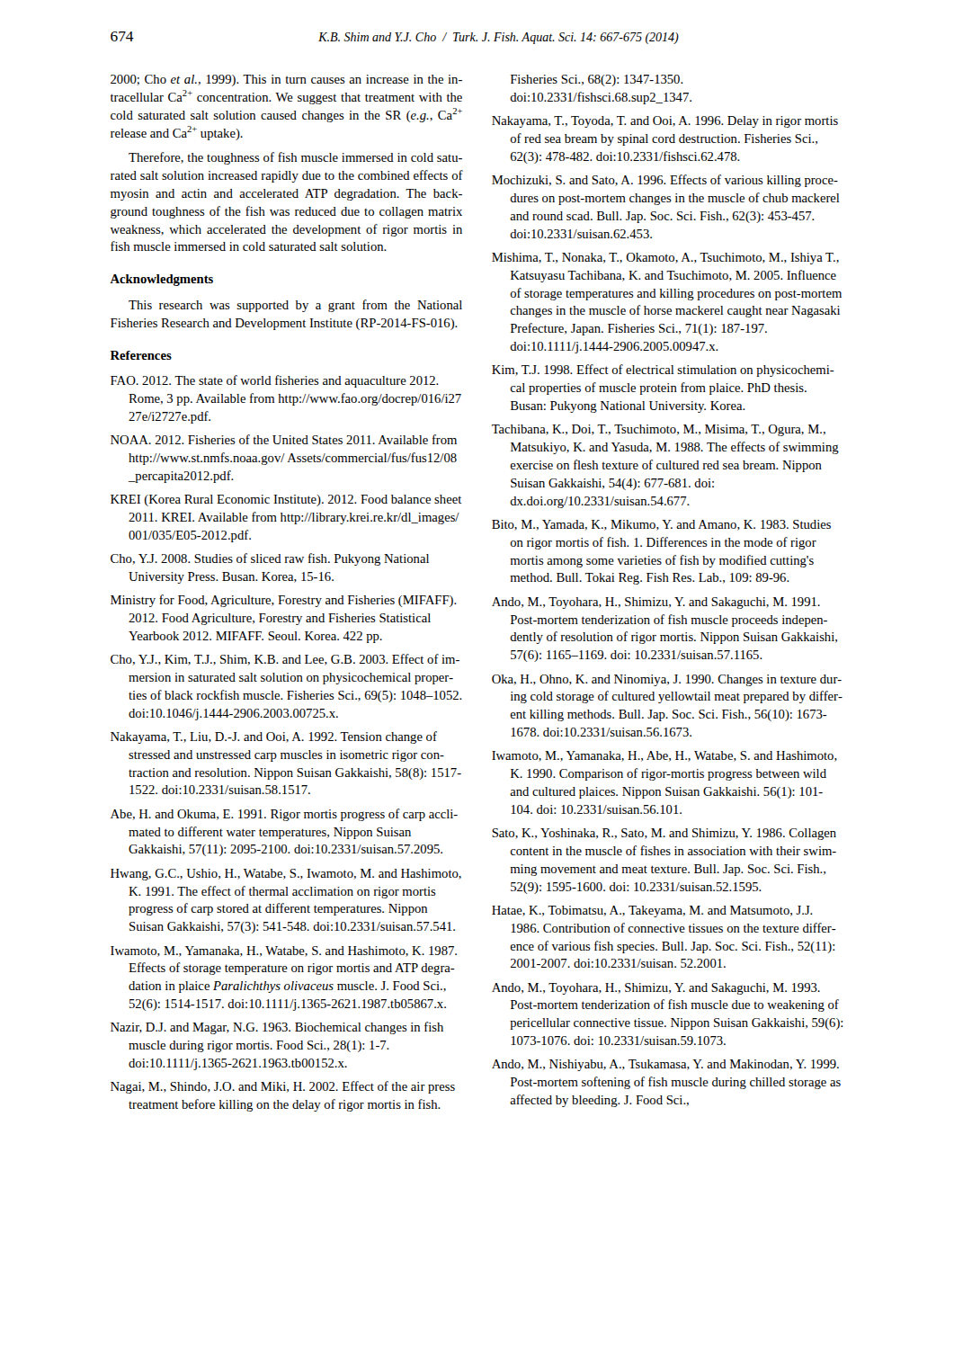674 K.B. Shim and Y.J. Cho / Turk. J. Fish. Aquat. Sci. 14: 667-675 (2014)
2000; Cho et al., 1999). This in turn causes an increase in the intracellular Ca2+ concentration. We suggest that treatment with the cold saturated salt solution caused changes in the SR (e.g., Ca2+ release and Ca2+ uptake).
Therefore, the toughness of fish muscle immersed in cold saturated salt solution increased rapidly due to the combined effects of myosin and actin and accelerated ATP degradation. The background toughness of the fish was reduced due to collagen matrix weakness, which accelerated the development of rigor mortis in fish muscle immersed in cold saturated salt solution.
Acknowledgments
This research was supported by a grant from the National Fisheries Research and Development Institute (RP-2014-FS-016).
References
FAO. 2012. The state of world fisheries and aquaculture 2012. Rome, 3 pp. Available from http://www.fao.org/docrep/016/i2727e/i2727e.pdf.
NOAA. 2012. Fisheries of the United States 2011. Available from http://www.st.nmfs.noaa.gov/ Assets/commercial/fus/fus12/08_percapita2012.pdf.
KREI (Korea Rural Economic Institute). 2012. Food balance sheet 2011. KREI. Available from http://library.krei.re.kr/dl_images/001/035/E05-2012.pdf.
Cho, Y.J. 2008. Studies of sliced raw fish. Pukyong National University Press. Busan. Korea, 15-16.
Ministry for Food, Agriculture, Forestry and Fisheries (MIFAFF). 2012. Food Agriculture, Forestry and Fisheries Statistical Yearbook 2012. MIFAFF. Seoul. Korea. 422 pp.
Cho, Y.J., Kim, T.J., Shim, K.B. and Lee, G.B. 2003. Effect of immersion in saturated salt solution on physicochemical properties of black rockfish muscle. Fisheries Sci., 69(5): 1048–1052. doi:10.1046/j.1444-2906.2003.00725.x.
Nakayama, T., Liu, D.-J. and Ooi, A. 1992. Tension change of stressed and unstressed carp muscles in isometric rigor contraction and resolution. Nippon Suisan Gakkaishi, 58(8): 1517-1522. doi:10.2331/suisan.58.1517.
Abe, H. and Okuma, E. 1991. Rigor mortis progress of carp acclimated to different water temperatures, Nippon Suisan Gakkaishi, 57(11): 2095-2100. doi:10.2331/suisan.57.2095.
Hwang, G.C., Ushio, H., Watabe, S., Iwamoto, M. and Hashimoto, K. 1991. The effect of thermal acclimation on rigor mortis progress of carp stored at different temperatures. Nippon Suisan Gakkaishi, 57(3): 541-548. doi:10.2331/suisan.57.541.
Iwamoto, M., Yamanaka, H., Watabe, S. and Hashimoto, K. 1987. Effects of storage temperature on rigor mortis and ATP degradation in plaice Paralichthys olivaceus muscle. J. Food Sci., 52(6): 1514-1517. doi:10.1111/j.1365-2621.1987.tb05867.x.
Nazir, D.J. and Magar, N.G. 1963. Biochemical changes in fish muscle during rigor mortis. Food Sci., 28(1): 1-7. doi:10.1111/j.1365-2621.1963.tb00152.x.
Nagai, M., Shindo, J.O. and Miki, H. 2002. Effect of the air press treatment before killing on the delay of rigor mortis in fish. Fisheries Sci., 68(2): 1347-1350. doi:10.2331/fishsci.68.sup2_1347.
Nakayama, T., Toyoda, T. and Ooi, A. 1996. Delay in rigor mortis of red sea bream by spinal cord destruction. Fisheries Sci., 62(3): 478-482. doi:10.2331/fishsci.62.478.
Mochizuki, S. and Sato, A. 1996. Effects of various killing procedures on post-mortem changes in the muscle of chub mackerel and round scad. Bull. Jap. Soc. Sci. Fish., 62(3): 453-457. doi:10.2331/suisan.62.453.
Mishima, T., Nonaka, T., Okamoto, A., Tsuchimoto, M., Ishiya T., Katsuyasu Tachibana, K. and Tsuchimoto, M. 2005. Influence of storage temperatures and killing procedures on post-mortem changes in the muscle of horse mackerel caught near Nagasaki Prefecture, Japan. Fisheries Sci., 71(1): 187-197. doi:10.1111/j.1444-2906.2005.00947.x.
Kim, T.J. 1998. Effect of electrical stimulation on physicochemical properties of muscle protein from plaice. PhD thesis. Busan: Pukyong National University. Korea.
Tachibana, K., Doi, T., Tsuchimoto, M., Misima, T., Ogura, M., Matsukiyo, K. and Yasuda, M. 1988. The effects of swimming exercise on flesh texture of cultured red sea bream. Nippon Suisan Gakkaishi, 54(4): 677-681. doi: dx.doi.org/10.2331/suisan.54.677.
Bito, M., Yamada, K., Mikumo, Y. and Amano, K. 1983. Studies on rigor mortis of fish. 1. Differences in the mode of rigor mortis among some varieties of fish by modified cutting's method. Bull. Tokai Reg. Fish Res. Lab., 109: 89-96.
Ando, M., Toyohara, H., Shimizu, Y. and Sakaguchi, M. 1991. Post-mortem tenderization of fish muscle proceeds independently of resolution of rigor mortis. Nippon Suisan Gakkaishi, 57(6): 1165–1169. doi: 10.2331/suisan.57.1165.
Oka, H., Ohno, K. and Ninomiya, J. 1990. Changes in texture during cold storage of cultured yellowtail meat prepared by different killing methods. Bull. Jap. Soc. Sci. Fish., 56(10): 1673-1678. doi:10.2331/suisan.56.1673.
Iwamoto, M., Yamanaka, H., Abe, H., Watabe, S. and Hashimoto, K. 1990. Comparison of rigor-mortis progress between wild and cultured plaices. Nippon Suisan Gakkaishi. 56(1): 101-104. doi: 10.2331/suisan.56.101.
Sato, K., Yoshinaka, R., Sato, M. and Shimizu, Y. 1986. Collagen content in the muscle of fishes in association with their swimming movement and meat texture. Bull. Jap. Soc. Sci. Fish., 52(9): 1595-1600. doi: 10.2331/suisan.52.1595.
Hatae, K., Tobimatsu, A., Takeyama, M. and Matsumoto, J.J. 1986. Contribution of connective tissues on the texture difference of various fish species. Bull. Jap. Soc. Sci. Fish., 52(11): 2001-2007. doi:10.2331/suisan. 52.2001.
Ando, M., Toyohara, H., Shimizu, Y. and Sakaguchi, M. 1993. Post-mortem tenderization of fish muscle due to weakening of pericellular connective tissue. Nippon Suisan Gakkaishi, 59(6): 1073-1076. doi: 10.2331/suisan.59.1073.
Ando, M., Nishiyabu, A., Tsukamasa, Y. and Makinodan, Y. 1999. Post-mortem softening of fish muscle during chilled storage as affected by bleeding. J. Food Sci.,